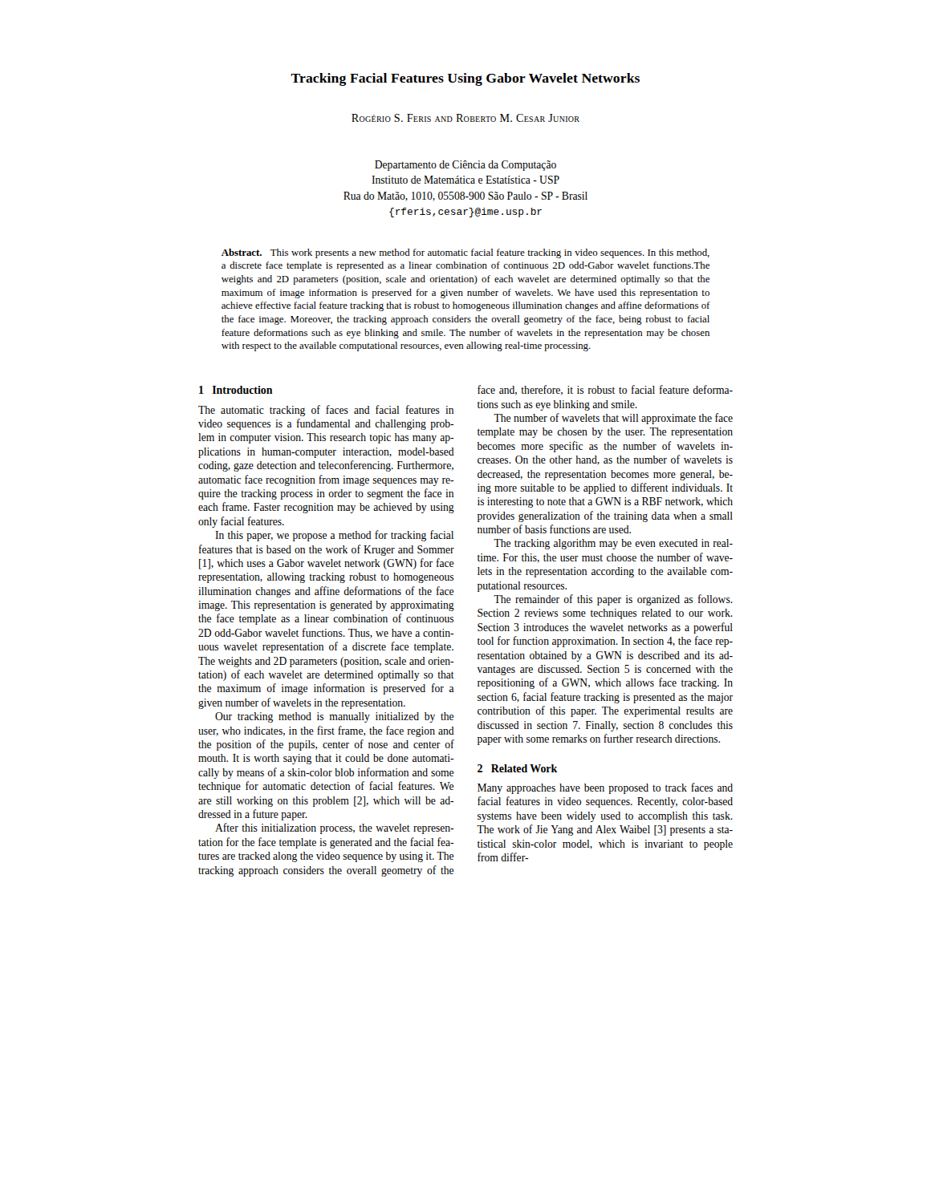Tracking Facial Features Using Gabor Wavelet Networks
Rogério S. Feris and Roberto M. Cesar Junior
Departamento de Ciência da Computação
Instituto de Matemática e Estatística - USP
Rua do Matão, 1010, 05508-900 São Paulo - SP - Brasil
{rferis,cesar}@ime.usp.br
Abstract. This work presents a new method for automatic facial feature tracking in video sequences. In this method, a discrete face template is represented as a linear combination of continuous 2D odd-Gabor wavelet functions.The weights and 2D parameters (position, scale and orientation) of each wavelet are determined optimally so that the maximum of image information is preserved for a given number of wavelets. We have used this representation to achieve effective facial feature tracking that is robust to homogeneous illumination changes and affine deformations of the face image. Moreover, the tracking approach considers the overall geometry of the face, being robust to facial feature deformations such as eye blinking and smile. The number of wavelets in the representation may be chosen with respect to the available computational resources, even allowing real-time processing.
1 Introduction
The automatic tracking of faces and facial features in video sequences is a fundamental and challenging problem in computer vision. This research topic has many applications in human-computer interaction, model-based coding, gaze detection and teleconferencing. Furthermore, automatic face recognition from image sequences may require the tracking process in order to segment the face in each frame. Faster recognition may be achieved by using only facial features.
In this paper, we propose a method for tracking facial features that is based on the work of Kruger and Sommer [1], which uses a Gabor wavelet network (GWN) for face representation, allowing tracking robust to homogeneous illumination changes and affine deformations of the face image. This representation is generated by approximating the face template as a linear combination of continuous 2D odd-Gabor wavelet functions. Thus, we have a continuous wavelet representation of a discrete face template. The weights and 2D parameters (position, scale and orientation) of each wavelet are determined optimally so that the maximum of image information is preserved for a given number of wavelets in the representation.
Our tracking method is manually initialized by the user, who indicates, in the first frame, the face region and the position of the pupils, center of nose and center of mouth. It is worth saying that it could be done automatically by means of a skin-color blob information and some technique for automatic detection of facial features. We are still working on this problem [2], which will be addressed in a future paper.
After this initialization process, the wavelet representation for the face template is generated and the facial features are tracked along the video sequence by using it. The tracking approach considers the overall geometry of the face and, therefore, it is robust to facial feature deformations such as eye blinking and smile.
The number of wavelets that will approximate the face template may be chosen by the user. The representation becomes more specific as the number of wavelets increases. On the other hand, as the number of wavelets is decreased, the representation becomes more general, being more suitable to be applied to different individuals. It is interesting to note that a GWN is a RBF network, which provides generalization of the training data when a small number of basis functions are used.
The tracking algorithm may be even executed in real-time. For this, the user must choose the number of wavelets in the representation according to the available computational resources.
The remainder of this paper is organized as follows. Section 2 reviews some techniques related to our work. Section 3 introduces the wavelet networks as a powerful tool for function approximation. In section 4, the face representation obtained by a GWN is described and its advantages are discussed. Section 5 is concerned with the repositioning of a GWN, which allows face tracking. In section 6, facial feature tracking is presented as the major contribution of this paper. The experimental results are discussed in section 7. Finally, section 8 concludes this paper with some remarks on further research directions.
2 Related Work
Many approaches have been proposed to track faces and facial features in video sequences. Recently, color-based systems have been widely used to accomplish this task. The work of Jie Yang and Alex Waibel [3] presents a statistical skin-color model, which is invariant to people from differ-